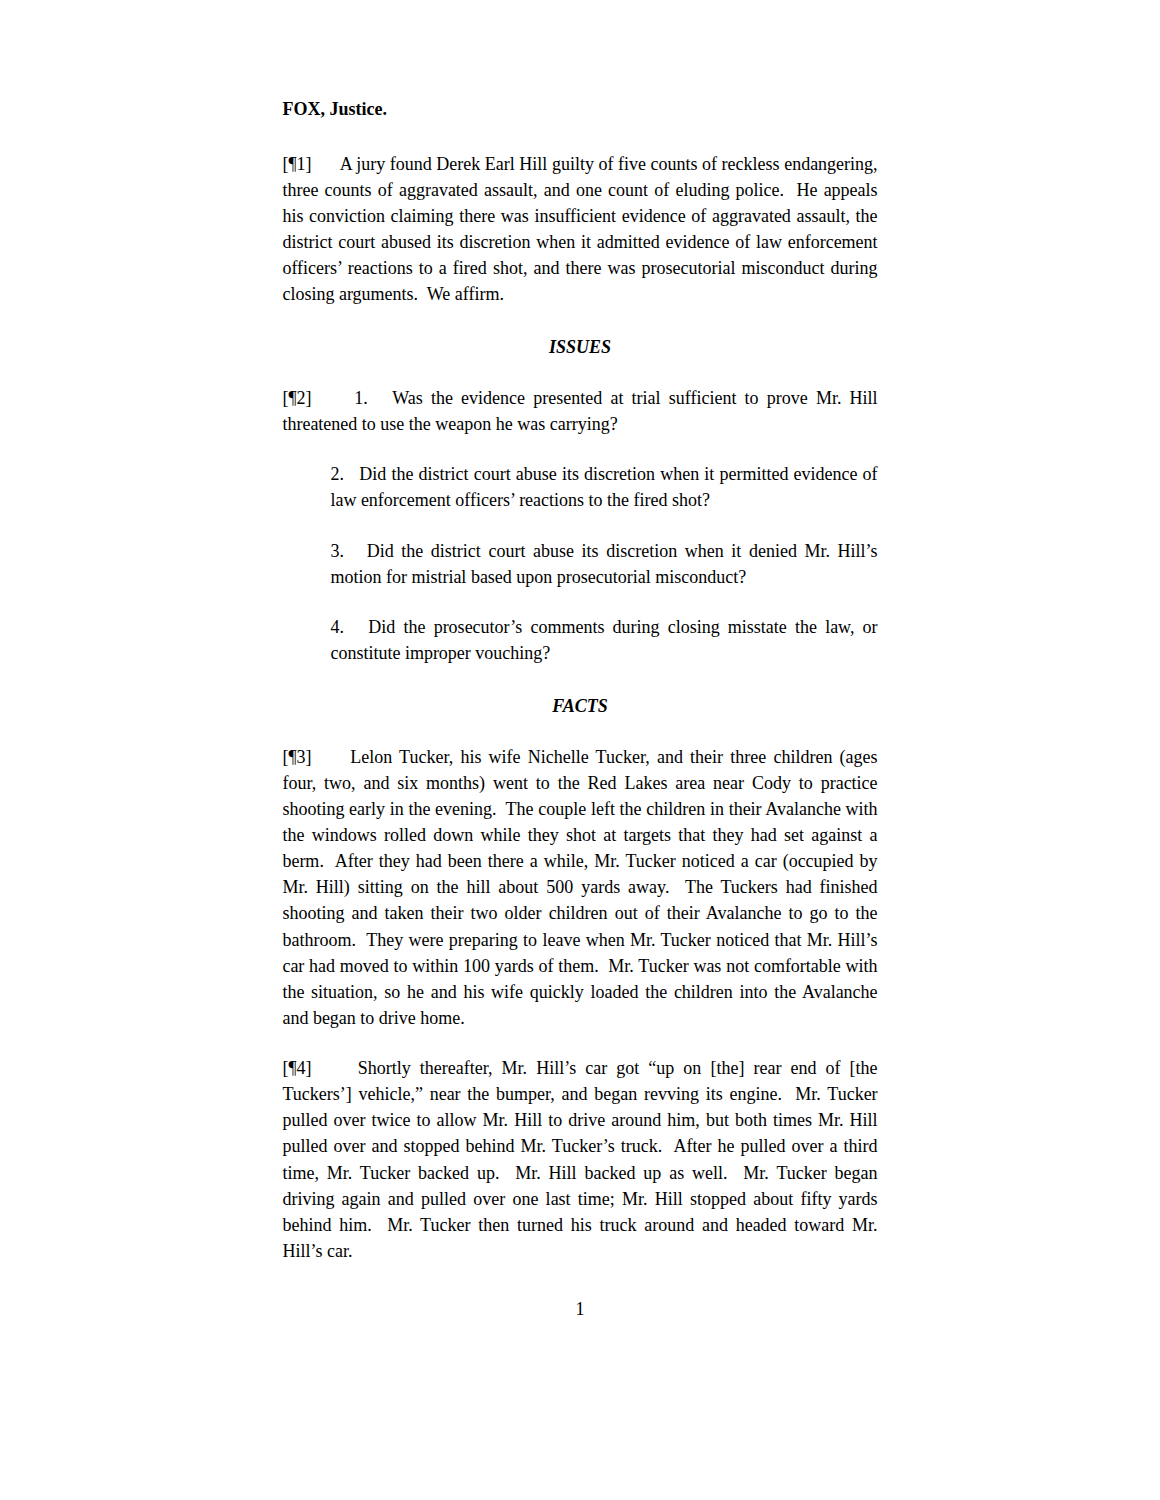FOX, Justice.
[¶1] A jury found Derek Earl Hill guilty of five counts of reckless endangering, three counts of aggravated assault, and one count of eluding police. He appeals his conviction claiming there was insufficient evidence of aggravated assault, the district court abused its discretion when it admitted evidence of law enforcement officers’ reactions to a fired shot, and there was prosecutorial misconduct during closing arguments. We affirm.
ISSUES
[¶2] 1. Was the evidence presented at trial sufficient to prove Mr. Hill threatened to use the weapon he was carrying?
2. Did the district court abuse its discretion when it permitted evidence of law enforcement officers’ reactions to the fired shot?
3. Did the district court abuse its discretion when it denied Mr. Hill’s motion for mistrial based upon prosecutorial misconduct?
4. Did the prosecutor’s comments during closing misstate the law, or constitute improper vouching?
FACTS
[¶3] Lelon Tucker, his wife Nichelle Tucker, and their three children (ages four, two, and six months) went to the Red Lakes area near Cody to practice shooting early in the evening. The couple left the children in their Avalanche with the windows rolled down while they shot at targets that they had set against a berm. After they had been there a while, Mr. Tucker noticed a car (occupied by Mr. Hill) sitting on the hill about 500 yards away. The Tuckers had finished shooting and taken their two older children out of their Avalanche to go to the bathroom. They were preparing to leave when Mr. Tucker noticed that Mr. Hill’s car had moved to within 100 yards of them. Mr. Tucker was not comfortable with the situation, so he and his wife quickly loaded the children into the Avalanche and began to drive home.
[¶4] Shortly thereafter, Mr. Hill’s car got “up on [the] rear end of [the Tuckers’] vehicle,” near the bumper, and began revving its engine. Mr. Tucker pulled over twice to allow Mr. Hill to drive around him, but both times Mr. Hill pulled over and stopped behind Mr. Tucker’s truck. After he pulled over a third time, Mr. Tucker backed up. Mr. Hill backed up as well. Mr. Tucker began driving again and pulled over one last time; Mr. Hill stopped about fifty yards behind him. Mr. Tucker then turned his truck around and headed toward Mr. Hill’s car.
1